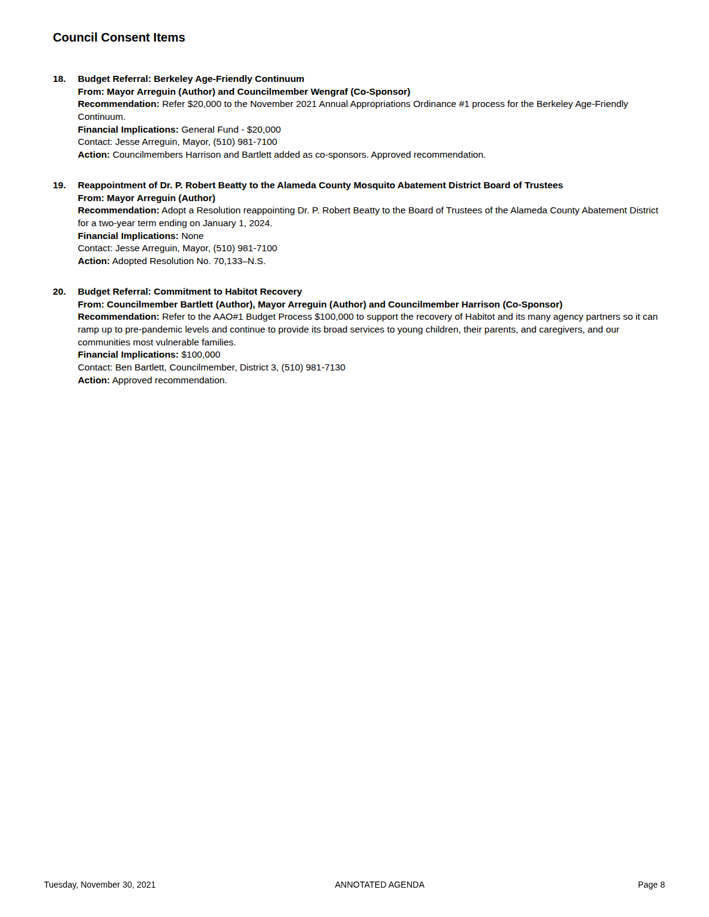Council Consent Items
18.
Budget Referral: Berkeley Age-Friendly Continuum
From: Mayor Arreguin (Author) and Councilmember Wengraf (Co-Sponsor)
Recommendation: Refer $20,000 to the November 2021 Annual Appropriations Ordinance #1 process for the Berkeley Age-Friendly Continuum.
Financial Implications: General Fund - $20,000
Contact: Jesse Arreguin, Mayor, (510) 981-7100
Action: Councilmembers Harrison and Bartlett added as co-sponsors. Approved recommendation.
19.
Reappointment of Dr. P. Robert Beatty to the Alameda County Mosquito Abatement District Board of Trustees
From: Mayor Arreguin (Author)
Recommendation: Adopt a Resolution reappointing Dr. P. Robert Beatty to the Board of Trustees of the Alameda County Abatement District for a two-year term ending on January 1, 2024.
Financial Implications: None
Contact: Jesse Arreguin, Mayor, (510) 981-7100
Action: Adopted Resolution No. 70,133–N.S.
20.
Budget Referral: Commitment to Habitot Recovery
From: Councilmember Bartlett (Author), Mayor Arreguin (Author) and Councilmember Harrison (Co-Sponsor)
Recommendation: Refer to the AAO#1 Budget Process $100,000 to support the recovery of Habitot and its many agency partners so it can ramp up to pre-pandemic levels and continue to provide its broad services to young children, their parents, and caregivers, and our communities most vulnerable families.
Financial Implications: $100,000
Contact: Ben Bartlett, Councilmember, District 3, (510) 981-7130
Action: Approved recommendation.
Tuesday, November 30, 2021 ANNOTATED AGENDA Page 8